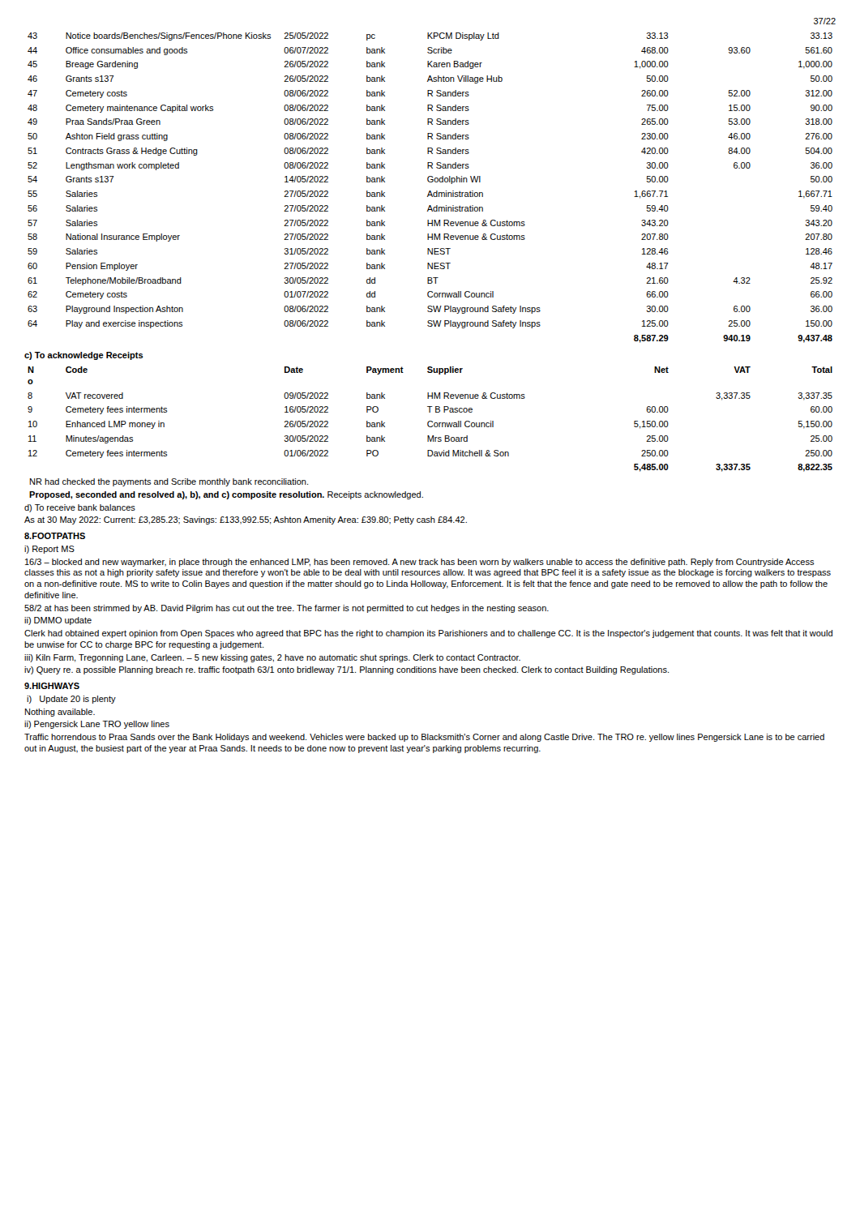37/22
| 43 | Notice boards/Benches/Signs/Fences/Phone Kiosks | 25/05/2022 | pc | KPCM Display Ltd | 33.13 | | 33.13 |
| 44 | Office consumables and goods | 06/07/2022 | bank | Scribe | 468.00 | 93.60 | 561.60 |
| 45 | Breage Gardening | 26/05/2022 | bank | Karen Badger | 1,000.00 | | 1,000.00 |
| 46 | Grants s137 | 26/05/2022 | bank | Ashton Village Hub | 50.00 | | 50.00 |
| 47 | Cemetery costs | 08/06/2022 | bank | R Sanders | 260.00 | 52.00 | 312.00 |
| 48 | Cemetery maintenance Capital works | 08/06/2022 | bank | R Sanders | 75.00 | 15.00 | 90.00 |
| 49 | Praa Sands/Praa Green | 08/06/2022 | bank | R Sanders | 265.00 | 53.00 | 318.00 |
| 50 | Ashton Field grass cutting | 08/06/2022 | bank | R Sanders | 230.00 | 46.00 | 276.00 |
| 51 | Contracts Grass & Hedge Cutting | 08/06/2022 | bank | R Sanders | 420.00 | 84.00 | 504.00 |
| 52 | Lengthsman work completed | 08/06/2022 | bank | R Sanders | 30.00 | 6.00 | 36.00 |
| 54 | Grants s137 | 14/05/2022 | bank | Godolphin WI | 50.00 | | 50.00 |
| 55 | Salaries | 27/05/2022 | bank | Administration | 1,667.71 | | 1,667.71 |
| 56 | Salaries | 27/05/2022 | bank | Administration | 59.40 | | 59.40 |
| 57 | Salaries | 27/05/2022 | bank | HM Revenue & Customs | 343.20 | | 343.20 |
| 58 | National Insurance Employer | 27/05/2022 | bank | HM Revenue & Customs | 207.80 | | 207.80 |
| 59 | Salaries | 31/05/2022 | bank | NEST | 128.46 | | 128.46 |
| 60 | Pension Employer | 27/05/2022 | bank | NEST | 48.17 | | 48.17 |
| 61 | Telephone/Mobile/Broadband | 30/05/2022 | dd | BT | 21.60 | 4.32 | 25.92 |
| 62 | Cemetery costs | 01/07/2022 | dd | Cornwall Council | 66.00 | | 66.00 |
| 63 | Playground Inspection Ashton | 08/06/2022 | bank | SW Playground Safety Insps | 30.00 | 6.00 | 36.00 |
| 64 | Play and exercise inspections | 08/06/2022 | bank | SW Playground Safety Insps | 125.00 | 25.00 | 150.00 |
| | 8,587.29 | 940.19 | 9,437.48 |
c) To acknowledge Receipts
| N o | Code | Date | Payment | Supplier | Net | VAT | Total |
| 8 | VAT recovered | 09/05/2022 | bank | HM Revenue & Customs | | 3,337.35 | 3,337.35 |
| 9 | Cemetery fees interments | 16/05/2022 | PO | T B Pascoe | 60.00 | | 60.00 |
| 10 | Enhanced LMP money in | 26/05/2022 | bank | Cornwall Council | 5,150.00 | | 5,150.00 |
| 11 | Minutes/agendas | 30/05/2022 | bank | Mrs Board | 25.00 | | 25.00 |
| 12 | Cemetery fees interments | 01/06/2022 | PO | David Mitchell & Son | 250.00 | | 250.00 |
| | 5,485.00 | 3,337.35 | 8,822.35 |
NR had checked the payments and Scribe monthly bank reconciliation.
Proposed, seconded and resolved a), b), and c) composite resolution. Receipts acknowledged.
d) To receive bank balances
As at 30 May 2022: Current: £3,285.23; Savings: £133,992.55; Ashton Amenity Area: £39.80; Petty cash £84.42.
8.FOOTPATHS
i) Report MS
16/3 – blocked and new waymarker, in place through the enhanced LMP, has been removed. A new track has been worn by walkers unable to access the definitive path. Reply from Countryside Access classes this as not a high priority safety issue and therefore y won't be able to be deal with until resources allow. It was agreed that BPC feel it is a safety issue as the blockage is forcing walkers to trespass on a non-definitive route. MS to write to Colin Bayes and question if the matter should go to Linda Holloway, Enforcement. It is felt that the fence and gate need to be removed to allow the path to follow the definitive line.
58/2 at has been strimmed by AB. David Pilgrim has cut out the tree. The farmer is not permitted to cut hedges in the nesting season.
ii) DMMO update
Clerk had obtained expert opinion from Open Spaces who agreed that BPC has the right to champion its Parishioners and to challenge CC. It is the Inspector's judgement that counts. It was felt that it would be unwise for CC to charge BPC for requesting a judgement.
iii) Kiln Farm, Tregonning Lane, Carleen. – 5 new kissing gates, 2 have no automatic shut springs. Clerk to contact Contractor.
iv) Query re. a possible Planning breach re. traffic footpath 63/1 onto bridleway 71/1. Planning conditions have been checked. Clerk to contact Building Regulations.
9.HIGHWAYS
i) Update 20 is plenty
Nothing available.
ii) Pengersick Lane TRO yellow lines
Traffic horrendous to Praa Sands over the Bank Holidays and weekend. Vehicles were backed up to Blacksmith's Corner and along Castle Drive. The TRO re. yellow lines Pengersick Lane is to be carried out in August, the busiest part of the year at Praa Sands. It needs to be done now to prevent last year's parking problems recurring.